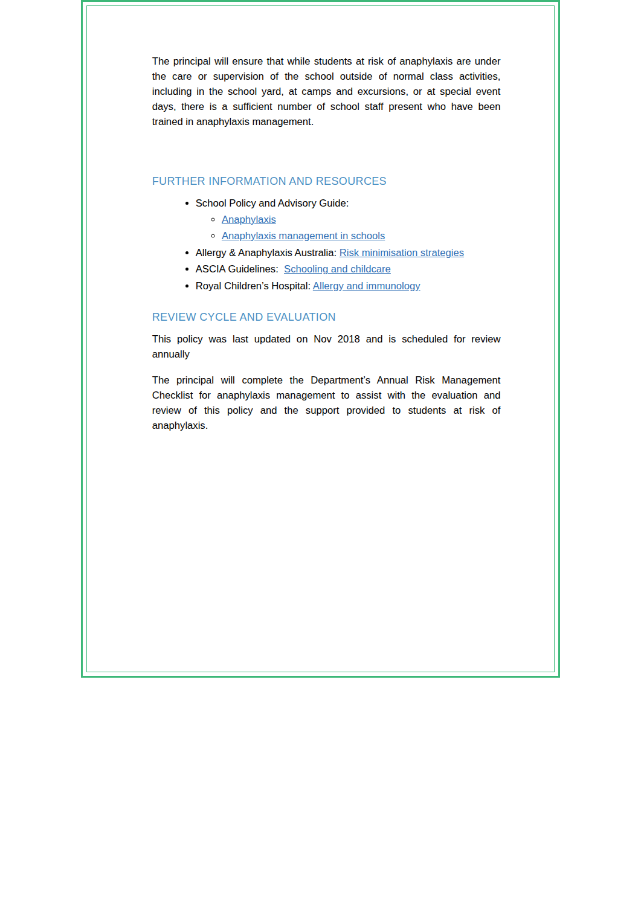The principal will ensure that while students at risk of anaphylaxis are under the care or supervision of the school outside of normal class activities, including in the school yard, at camps and excursions, or at special event days, there is a sufficient number of school staff present who have been trained in anaphylaxis management.
Further Information and Resources
School Policy and Advisory Guide:
Anaphylaxis
Anaphylaxis management in schools
Allergy & Anaphylaxis Australia: Risk minimisation strategies
ASCIA Guidelines: Schooling and childcare
Royal Children’s Hospital: Allergy and immunology
Review Cycle and Evaluation
This policy was last updated on Nov 2018 and is scheduled for review annually
The principal will complete the Department’s Annual Risk Management Checklist for anaphylaxis management to assist with the evaluation and review of this policy and the support provided to students at risk of anaphylaxis.